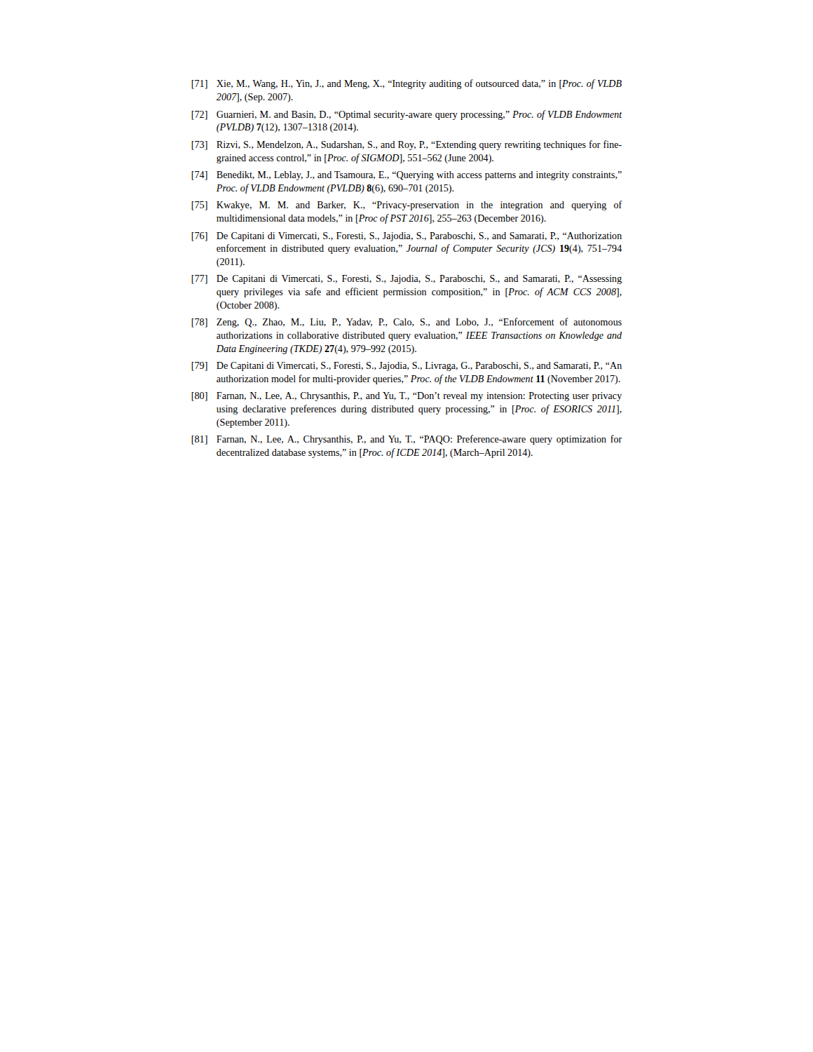[71] Xie, M., Wang, H., Yin, J., and Meng, X., “Integrity auditing of outsourced data,” in [Proc. of VLDB 2007], (Sep. 2007).
[72] Guarnieri, M. and Basin, D., “Optimal security-aware query processing,” Proc. of VLDB Endowment (PVLDB) 7(12), 1307–1318 (2014).
[73] Rizvi, S., Mendelzon, A., Sudarshan, S., and Roy, P., “Extending query rewriting techniques for fine-grained access control,” in [Proc. of SIGMOD], 551–562 (June 2004).
[74] Benedikt, M., Leblay, J., and Tsamoura, E., “Querying with access patterns and integrity constraints,” Proc. of VLDB Endowment (PVLDB) 8(6), 690–701 (2015).
[75] Kwakye, M. M. and Barker, K., “Privacy-preservation in the integration and querying of multidimensional data models,” in [Proc of PST 2016], 255–263 (December 2016).
[76] De Capitani di Vimercati, S., Foresti, S., Jajodia, S., Paraboschi, S., and Samarati, P., “Authorization enforcement in distributed query evaluation,” Journal of Computer Security (JCS) 19(4), 751–794 (2011).
[77] De Capitani di Vimercati, S., Foresti, S., Jajodia, S., Paraboschi, S., and Samarati, P., “Assessing query privileges via safe and efficient permission composition,” in [Proc. of ACM CCS 2008], (October 2008).
[78] Zeng, Q., Zhao, M., Liu, P., Yadav, P., Calo, S., and Lobo, J., “Enforcement of autonomous authorizations in collaborative distributed query evaluation,” IEEE Transactions on Knowledge and Data Engineering (TKDE) 27(4), 979–992 (2015).
[79] De Capitani di Vimercati, S., Foresti, S., Jajodia, S., Livraga, G., Paraboschi, S., and Samarati, P., “An authorization model for multi-provider queries,” Proc. of the VLDB Endowment 11 (November 2017).
[80] Farnan, N., Lee, A., Chrysanthis, P., and Yu, T., “Don’t reveal my intension: Protecting user privacy using declarative preferences during distributed query processing,” in [Proc. of ESORICS 2011], (September 2011).
[81] Farnan, N., Lee, A., Chrysanthis, P., and Yu, T., “PAQO: Preference-aware query optimization for decentralized database systems,” in [Proc. of ICDE 2014], (March–April 2014).